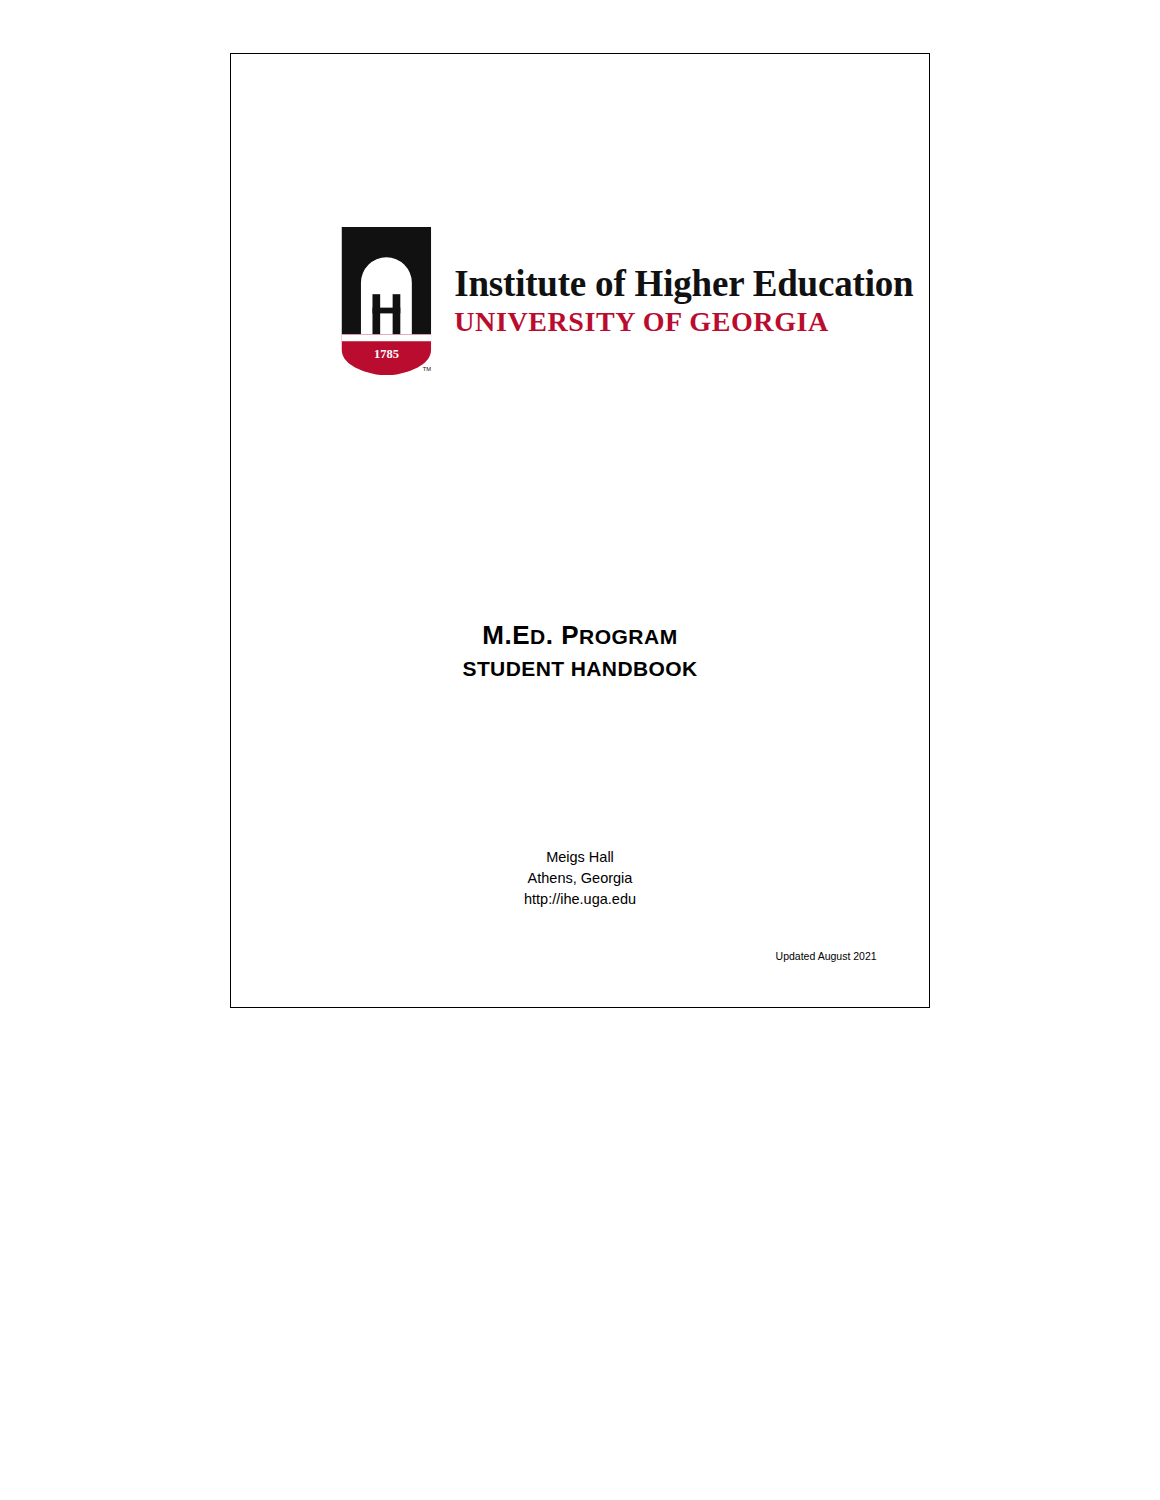1785 TM
Institute of Higher Education
UNIVERSITY OF GEORGIA
M.ED. PROGRAM
STUDENT HANDBOOK
Meigs Hall
Athens, Georgia
http://ihe.uga.edu
Updated August 2021